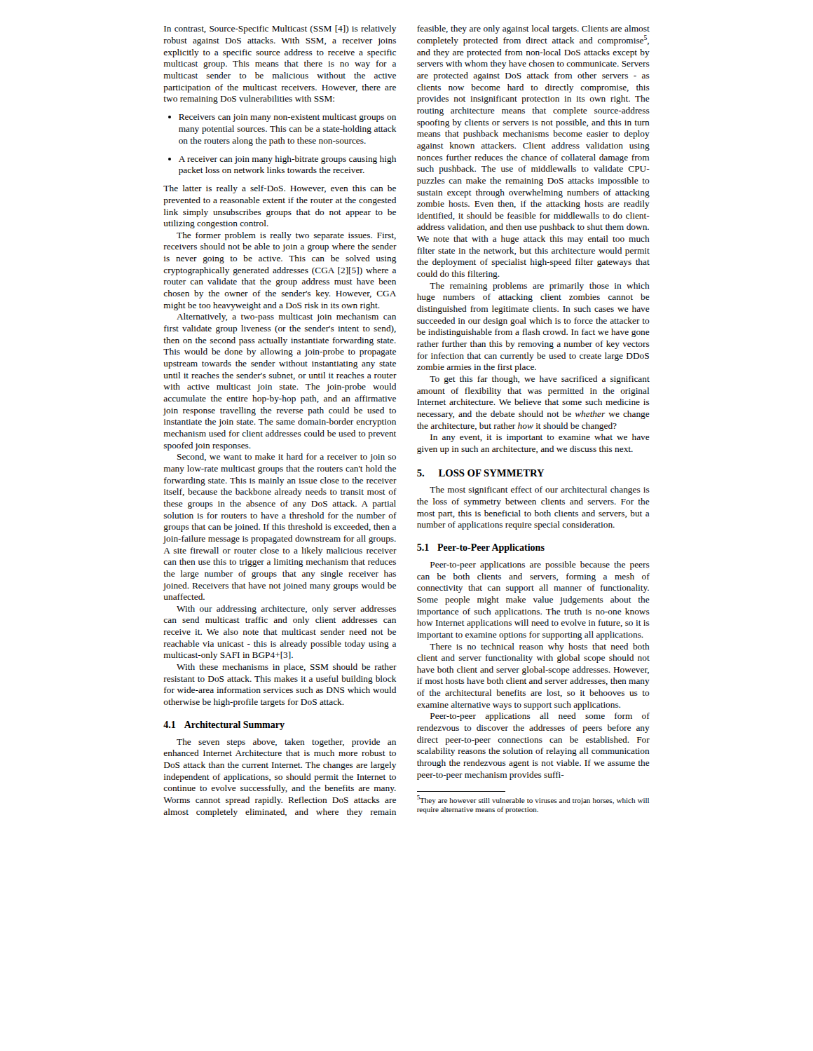In contrast, Source-Specific Multicast (SSM [4]) is relatively robust against DoS attacks. With SSM, a receiver joins explicitly to a specific source address to receive a specific multicast group. This means that there is no way for a multicast sender to be malicious without the active participation of the multicast receivers. However, there are two remaining DoS vulnerabilities with SSM:
Receivers can join many non-existent multicast groups on many potential sources. This can be a state-holding attack on the routers along the path to these non-sources.
A receiver can join many high-bitrate groups causing high packet loss on network links towards the receiver.
The latter is really a self-DoS. However, even this can be prevented to a reasonable extent if the router at the congested link simply unsubscribes groups that do not appear to be utilizing congestion control.
The former problem is really two separate issues. First, receivers should not be able to join a group where the sender is never going to be active. This can be solved using cryptographically generated addresses (CGA [2][5]) where a router can validate that the group address must have been chosen by the owner of the sender's key. However, CGA might be too heavyweight and a DoS risk in its own right.
Alternatively, a two-pass multicast join mechanism can first validate group liveness (or the sender's intent to send), then on the second pass actually instantiate forwarding state. This would be done by allowing a join-probe to propagate upstream towards the sender without instantiating any state until it reaches the sender's subnet, or until it reaches a router with active multicast join state. The join-probe would accumulate the entire hop-by-hop path, and an affirmative join response travelling the reverse path could be used to instantiate the join state. The same domain-border encryption mechanism used for client addresses could be used to prevent spoofed join responses.
Second, we want to make it hard for a receiver to join so many low-rate multicast groups that the routers can't hold the forwarding state. This is mainly an issue close to the receiver itself, because the backbone already needs to transit most of these groups in the absence of any DoS attack. A partial solution is for routers to have a threshold for the number of groups that can be joined. If this threshold is exceeded, then a join-failure message is propagated downstream for all groups. A site firewall or router close to a likely malicious receiver can then use this to trigger a limiting mechanism that reduces the large number of groups that any single receiver has joined. Receivers that have not joined many groups would be unaffected.
With our addressing architecture, only server addresses can send multicast traffic and only client addresses can receive it. We also note that multicast sender need not be reachable via unicast - this is already possible today using a multicast-only SAFI in BGP4+[3].
With these mechanisms in place, SSM should be rather resistant to DoS attack. This makes it a useful building block for wide-area information services such as DNS which would otherwise be high-profile targets for DoS attack.
4.1 Architectural Summary
The seven steps above, taken together, provide an enhanced Internet Architecture that is much more robust to DoS attack than the current Internet. The changes are largely independent of applications, so should permit the Internet to continue to evolve successfully, and the benefits are many. Worms cannot spread rapidly. Reflection DoS attacks are almost completely eliminated, and where they remain feasible, they are only against local targets. Clients are almost completely protected from direct attack and compromise5, and they are protected from non-local DoS attacks except by servers with whom they have chosen to communicate. Servers are protected against DoS attack from other servers - as clients now become hard to directly compromise, this provides not insignificant protection in its own right. The routing architecture means that complete source-address spoofing by clients or servers is not possible, and this in turn means that pushback mechanisms become easier to deploy against known attackers. Client address validation using nonces further reduces the chance of collateral damage from such pushback. The use of middlewalls to validate CPU-puzzles can make the remaining DoS attacks impossible to sustain except through overwhelming numbers of attacking zombie hosts. Even then, if the attacking hosts are readily identified, it should be feasible for middlewalls to do client-address validation, and then use pushback to shut them down. We note that with a huge attack this may entail too much filter state in the network, but this architecture would permit the deployment of specialist high-speed filter gateways that could do this filtering.
The remaining problems are primarily those in which huge numbers of attacking client zombies cannot be distinguished from legitimate clients. In such cases we have succeeded in our design goal which is to force the attacker to be indistinguishable from a flash crowd. In fact we have gone rather further than this by removing a number of key vectors for infection that can currently be used to create large DDoS zombie armies in the first place.
To get this far though, we have sacrificed a significant amount of flexibility that was permitted in the original Internet architecture. We believe that some such medicine is necessary, and the debate should not be whether we change the architecture, but rather how it should be changed?
In any event, it is important to examine what we have given up in such an architecture, and we discuss this next.
5. LOSS OF SYMMETRY
The most significant effect of our architectural changes is the loss of symmetry between clients and servers. For the most part, this is beneficial to both clients and servers, but a number of applications require special consideration.
5.1 Peer-to-Peer Applications
Peer-to-peer applications are possible because the peers can be both clients and servers, forming a mesh of connectivity that can support all manner of functionality. Some people might make value judgements about the importance of such applications. The truth is no-one knows how Internet applications will need to evolve in future, so it is important to examine options for supporting all applications.
There is no technical reason why hosts that need both client and server functionality with global scope should not have both client and server global-scope addresses. However, if most hosts have both client and server addresses, then many of the architectural benefits are lost, so it behooves us to examine alternative ways to support such applications.
Peer-to-peer applications all need some form of rendezvous to discover the addresses of peers before any direct peer-to-peer connections can be established. For scalability reasons the solution of relaying all communication through the rendezvous agent is not viable. If we assume the peer-to-peer mechanism provides suffi-
5They are however still vulnerable to viruses and trojan horses, which will require alternative means of protection.